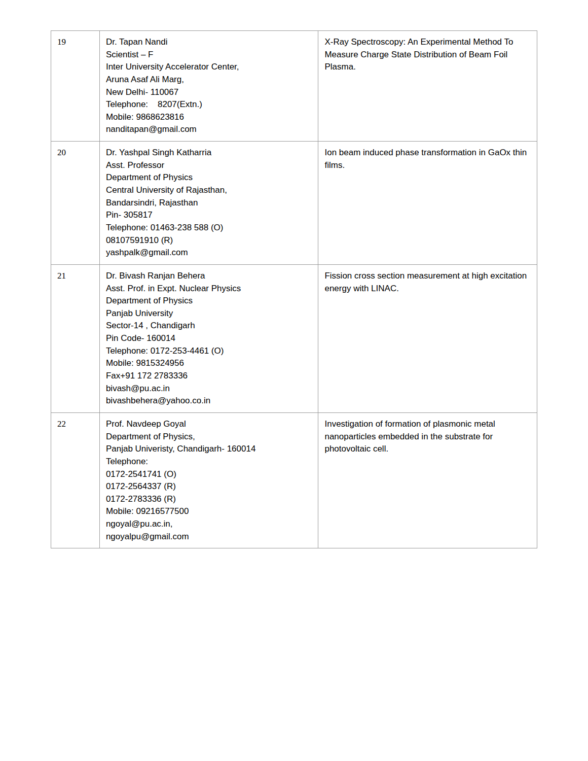| 19 | Dr. Tapan Nandi Scientist – F Inter University Accelerator Center, Aruna Asaf Ali Marg, New Delhi- 110067 Telephone: 8207(Extn.) Mobile: 9868623816 nanditapan@gmail.com | X-Ray Spectroscopy: An Experimental Method To Measure Charge State Distribution of Beam Foil Plasma. |
| 20 | Dr. Yashpal Singh Katharria Asst. Professor Department of Physics Central University of Rajasthan, Bandarsindri, Rajasthan Pin- 305817 Telephone: 01463-238 588 (O) 08107591910 (R) yashpalk@gmail.com | Ion beam induced phase transformation in GaOx thin films. |
| 21 | Dr. Bivash Ranjan Behera Asst. Prof. in Expt. Nuclear Physics Department of Physics Panjab University Sector-14 , Chandigarh Pin Code- 160014 Telephone: 0172-253-4461 (O) Mobile: 9815324956 Fax+91 172 2783336 bivash@pu.ac.in bivashbehera@yahoo.co.in | Fission cross section measurement at high excitation energy with LINAC. |
| 22 | Prof. Navdeep Goyal Department of Physics, Panjab Univeristy, Chandigarh- 160014 Telephone: 0172-2541741 (O) 0172-2564337 (R) 0172-2783336 (R) Mobile: 09216577500 ngoyal@pu.ac.in, ngoyalpu@gmail.com | Investigation of formation of plasmonic metal nanoparticles embedded in the substrate for photovoltaic cell. |